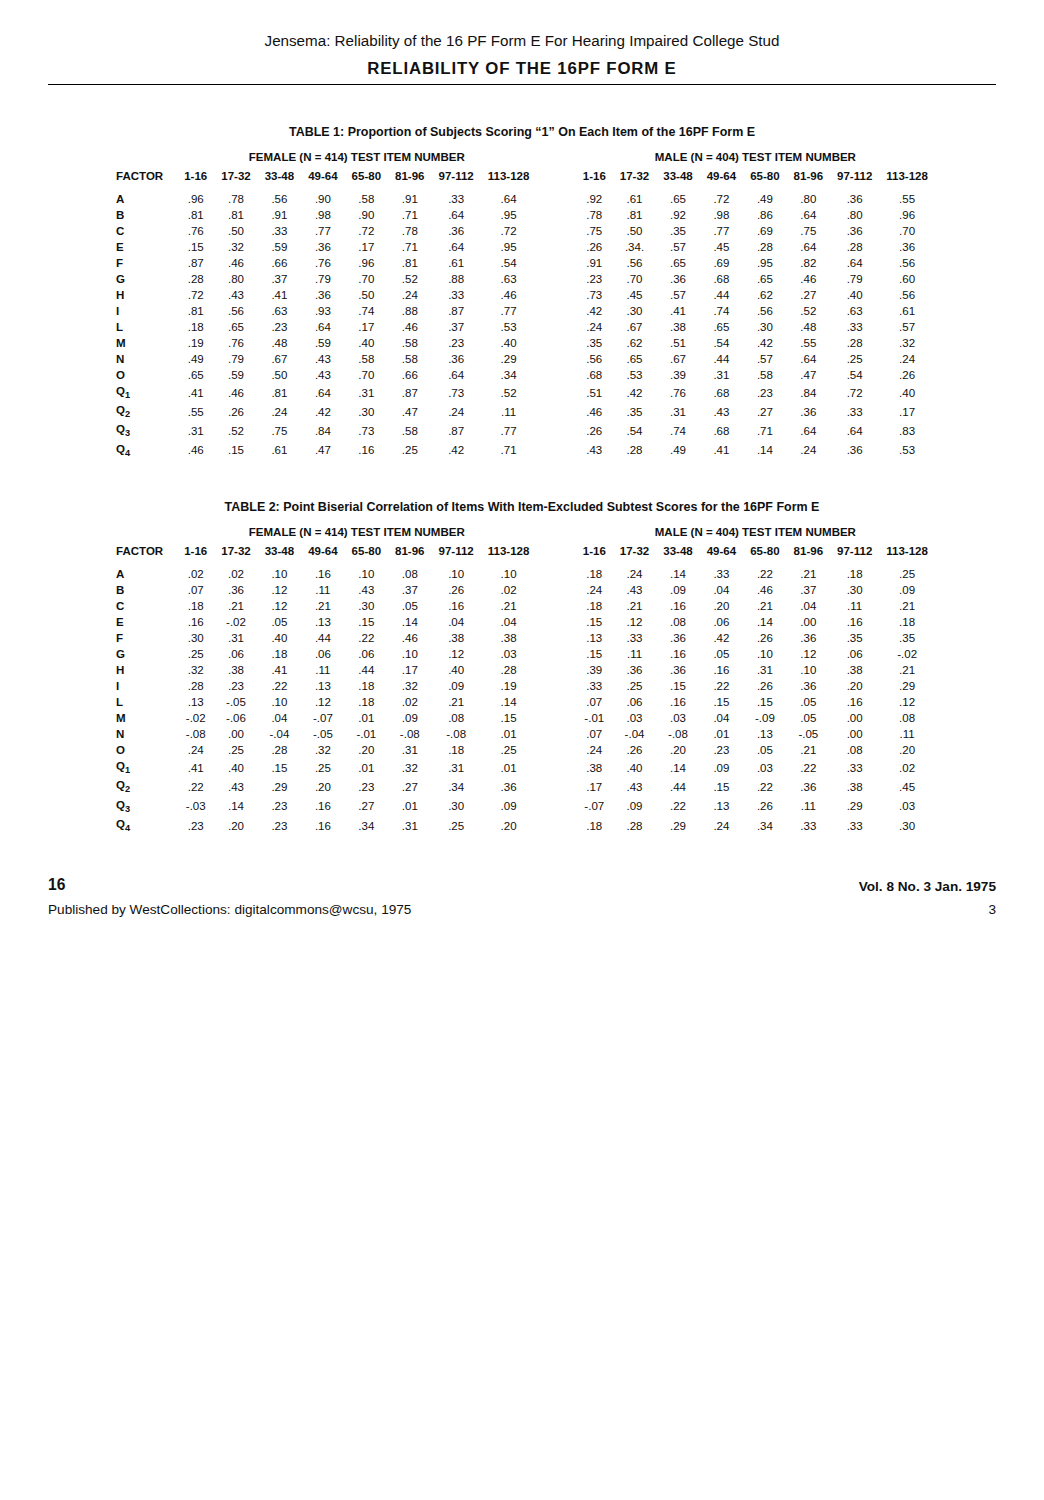Jensema: Reliability of the 16 PF Form E For Hearing Impaired College Stud
RELIABILITY OF THE 16PF FORM E
TABLE 1: Proportion of Subjects Scoring “1” On Each Item of the 16PF Form E
| | FEMALE (N = 414) TEST ITEM NUMBER | | MALE (N = 404) TEST ITEM NUMBER |
| --- | --- | --- | --- |
| FACTOR | 1-16 | 17-32 | 33-48 | 49-64 | 65-80 | 81-96 | 97-112 | 113-128 | | 1-16 | 17-32 | 33-48 | 49-64 | 65-80 | 81-96 | 97-112 | 113-128 |
| A | .96 | .78 | .56 | .90 | .58 | .91 | .33 | .64 | | .92 | .61 | .65 | .72 | .49 | .80 | .36 | .55 |
| B | .81 | .81 | .91 | .98 | .90 | .71 | .64 | .95 | | .78 | .81 | .92 | .98 | .86 | .64 | .80 | .96 |
| C | .76 | .50 | .33 | .77 | .72 | .78 | .36 | .72 | | .75 | .50 | .35 | .77 | .69 | .75 | .36 | .70 |
| E | .15 | .32 | .59 | .36 | .17 | .71 | .64 | .95 | | .26 | .34. | .57 | .45 | .28 | .64 | .28 | .36 |
| F | .87 | .46 | .66 | .76 | .96 | .81 | .61 | .54 | | .91 | .56 | .65 | .69 | .95 | .82 | .64 | .56 |
| G | .28 | .80 | .37 | .79 | .70 | .52 | .88 | .63 | | .23 | .70 | .36 | .68 | .65 | .46 | .79 | .60 |
| H | .72 | .43 | .41 | .36 | .50 | .24 | .33 | .46 | | .73 | .45 | .57 | .44 | .62 | .27 | .40 | .56 |
| I | .81 | .56 | .63 | .93 | .74 | .88 | .87 | .77 | | .42 | .30 | .41 | .74 | .56 | .52 | .63 | .61 |
| L | .18 | .65 | .23 | .64 | .17 | .46 | .37 | .53 | | .24 | .67 | .38 | .65 | .30 | .48 | .33 | .57 |
| M | .19 | .76 | .48 | .59 | .40 | .58 | .23 | .40 | | .35 | .62 | .51 | .54 | .42 | .55 | .28 | .32 |
| N | .49 | .79 | .67 | .43 | .58 | .58 | .36 | .29 | | .56 | .65 | .67 | .44 | .57 | .64 | .25 | .24 |
| O | .65 | .59 | .50 | .43 | .70 | .66 | .64 | .34 | | .68 | .53 | .39 | .31 | .58 | .47 | .54 | .26 |
| Q 1 | .41 | .46 | .81 | .64 | .31 | .87 | .73 | .52 | | .51 | .42 | .76 | .68 | .23 | .84 | .72 | .40 |
| Q 2 | .55 | .26 | .24 | .42 | .30 | .47 | .24 | .11 | | .46 | .35 | .31 | .43 | .27 | .36 | .33 | .17 |
| Q 3 | .31 | .52 | .75 | .84 | .73 | .58 | .87 | .77 | | .26 | .54 | .74 | .68 | .71 | .64 | .64 | .83 |
| Q 4 | .46 | .15 | .61 | .47 | .16 | .25 | .42 | .71 | | .43 | .28 | .49 | .41 | .14 | .24 | .36 | .53 |
TABLE 2: Point Biserial Correlation of Items With Item-Excluded Subtest Scores for the 16PF Form E
| | FEMALE (N = 414) TEST ITEM NUMBER | | MALE (N = 404) TEST ITEM NUMBER |
| --- | --- | --- | --- |
| FACTOR | 1-16 | 17-32 | 33-48 | 49-64 | 65-80 | 81-96 | 97-112 | 113-128 | | 1-16 | 17-32 | 33-48 | 49-64 | 65-80 | 81-96 | 97-112 | 113-128 |
| A | .02 | .02 | .10 | .16 | .10 | .08 | .10 | .10 | | .18 | .24 | .14 | .33 | .22 | .21 | .18 | .25 |
| B | .07 | .36 | .12 | .11 | .43 | .37 | .26 | .02 | | .24 | .43 | .09 | .04 | .46 | .37 | .30 | .09 |
| C | .18 | .21 | .12 | .21 | .30 | .05 | .16 | .21 | | .18 | .21 | .16 | .20 | .21 | .04 | .11 | .21 |
| E | .16 | -.02 | .05 | .13 | .15 | .14 | .04 | .04 | | .15 | .12 | .08 | .06 | .14 | .00 | .16 | .18 |
| F | .30 | .31 | .40 | .44 | .22 | .46 | .38 | .38 | | .13 | .33 | .36 | .42 | .26 | .36 | .35 | .35 |
| G | .25 | .06 | .18 | .06 | .06 | .10 | .12 | .03 | | .15 | .11 | .16 | .05 | .10 | .12 | .06 | -.02 |
| H | .32 | .38 | .41 | .11 | .44 | .17 | .40 | .28 | | .39 | .36 | .36 | .16 | .31 | .10 | .38 | .21 |
| I | .28 | .23 | .22 | .13 | .18 | .32 | .09 | .19 | | .33 | .25 | .15 | .22 | .26 | .36 | .20 | .29 |
| L | .13 | -.05 | .10 | .12 | .18 | .02 | .21 | .14 | | .07 | .06 | .16 | .15 | .15 | .05 | .16 | .12 |
| M | -.02 | -.06 | .04 | -.07 | .01 | .09 | .08 | .15 | | -.01 | .03 | .03 | .04 | -.09 | .05 | .00 | .08 |
| N | -.08 | .00 | -.04 | -.05 | -.01 | -.08 | -.08 | .01 | | .07 | -.04 | -.08 | .01 | .13 | -.05 | .00 | .11 |
| O | .24 | .25 | .28 | .32 | .20 | .31 | .18 | .25 | | .24 | .26 | .20 | .23 | .05 | .21 | .08 | .20 |
| Q 1 | .41 | .40 | .15 | .25 | .01 | .32 | .31 | .01 | | .38 | .40 | .14 | .09 | .03 | .22 | .33 | .02 |
| Q 2 | .22 | .43 | .29 | .20 | .23 | .27 | .34 | .36 | | .17 | .43 | .44 | .15 | .22 | .36 | .38 | .45 |
| Q 3 | -.03 | .14 | .23 | .16 | .27 | .01 | .30 | .09 | | -.07 | .09 | .22 | .13 | .26 | .11 | .29 | .03 |
| Q 4 | .23 | .20 | .23 | .16 | .34 | .31 | .25 | .20 | | .18 | .28 | .29 | .24 | .34 | .33 | .33 | .30 |
16 Vol. 8 No. 3 Jan. 1975
Published by WestCollections: digitalcommons@wcsu, 1975 3